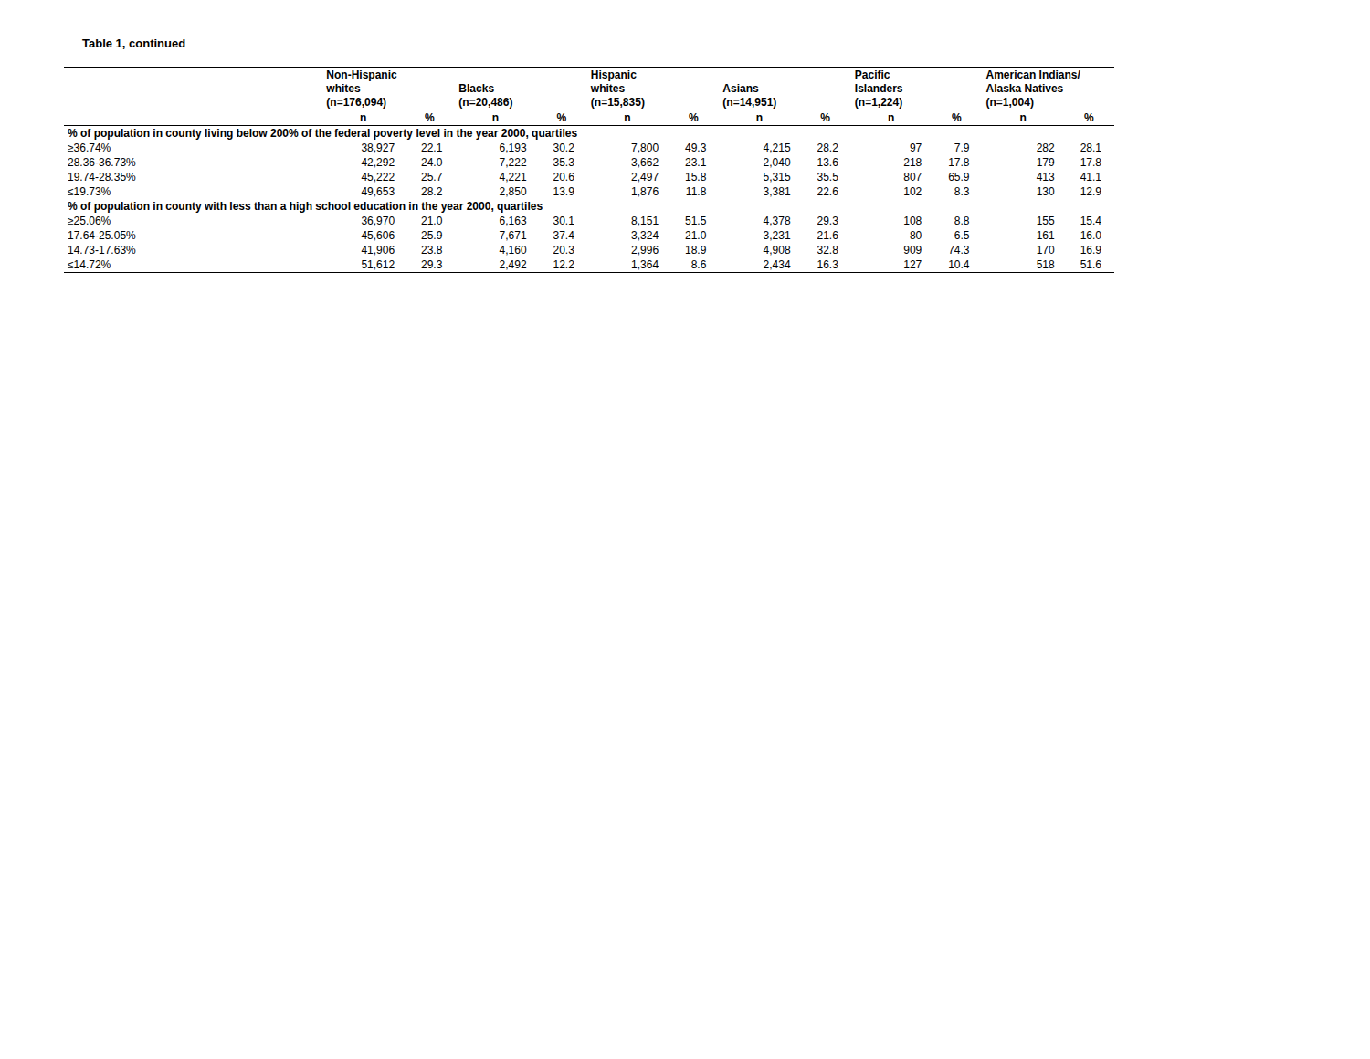Table 1, continued
| | Non-Hispanic whites (n=176,094) | Blacks (n=20,486) | Hispanic whites (n=15,835) | Asians (n=14,951) | Pacific Islanders (n=1,224) | American Indians/ Alaska Natives (n=1,004) |
| | n | % | n | % | n | % | n | % | n | % | n | % |
| % of population in county living below 200% of the federal poverty level in the year 2000, quartiles |
| ≥36.74% | 38,927 | 22.1 | 6,193 | 30.2 | 7,800 | 49.3 | 4,215 | 28.2 | 97 | 7.9 | 282 | 28.1 |
| 28.36-36.73% | 42,292 | 24.0 | 7,222 | 35.3 | 3,662 | 23.1 | 2,040 | 13.6 | 218 | 17.8 | 179 | 17.8 |
| 19.74-28.35% | 45,222 | 25.7 | 4,221 | 20.6 | 2,497 | 15.8 | 5,315 | 35.5 | 807 | 65.9 | 413 | 41.1 |
| ≤19.73% | 49,653 | 28.2 | 2,850 | 13.9 | 1,876 | 11.8 | 3,381 | 22.6 | 102 | 8.3 | 130 | 12.9 |
| % of population in county with less than a high school education in the year 2000, quartiles |
| ≥25.06% | 36,970 | 21.0 | 6,163 | 30.1 | 8,151 | 51.5 | 4,378 | 29.3 | 108 | 8.8 | 155 | 15.4 |
| 17.64-25.05% | 45,606 | 25.9 | 7,671 | 37.4 | 3,324 | 21.0 | 3,231 | 21.6 | 80 | 6.5 | 161 | 16.0 |
| 14.73-17.63% | 41,906 | 23.8 | 4,160 | 20.3 | 2,996 | 18.9 | 4,908 | 32.8 | 909 | 74.3 | 170 | 16.9 |
| ≤14.72% | 51,612 | 29.3 | 2,492 | 12.2 | 1,364 | 8.6 | 2,434 | 16.3 | 127 | 10.4 | 518 | 51.6 |